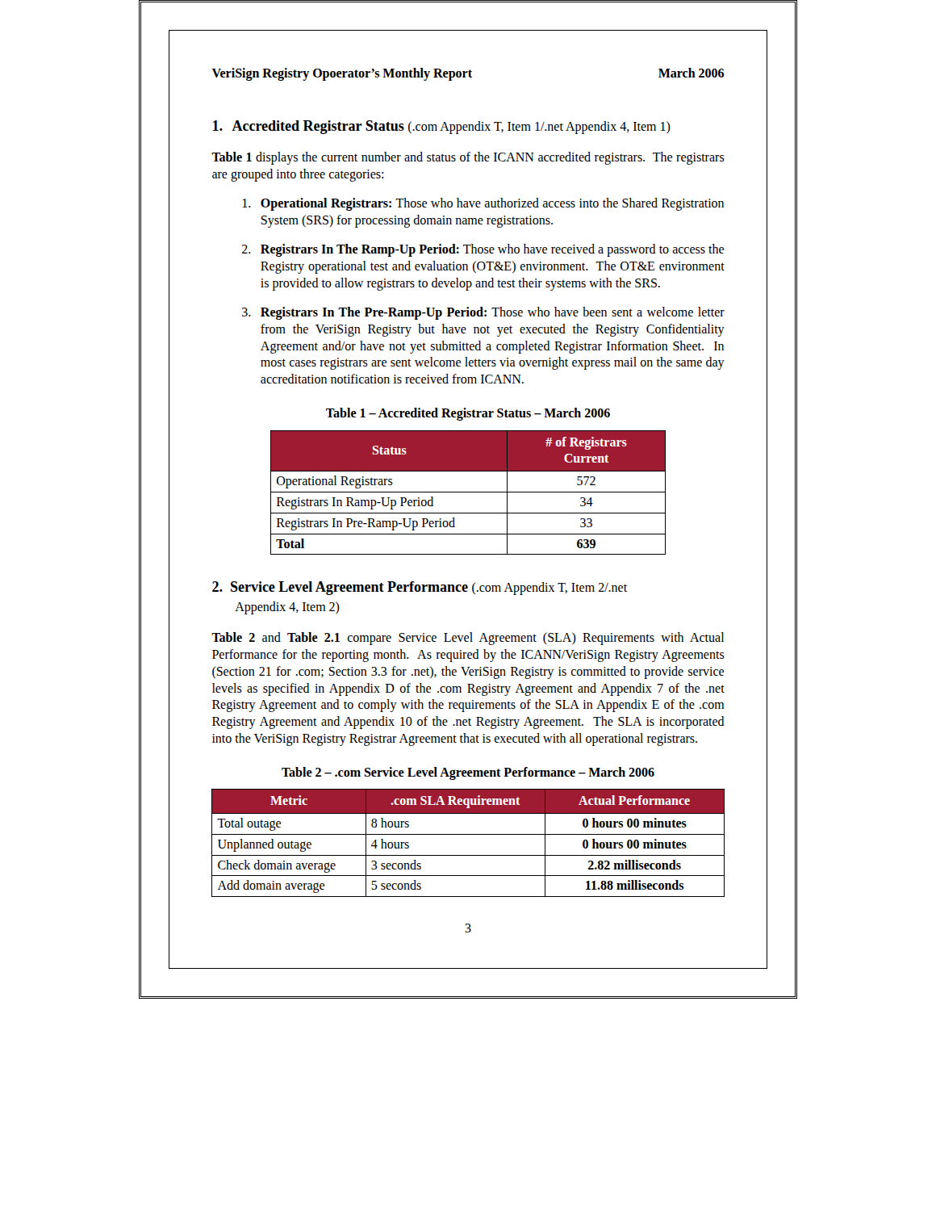VeriSign Registry Opoerator’s Monthly Report March 2006
1. Accredited Registrar Status (.com Appendix T, Item 1/.net Appendix 4, Item 1)
Table 1 displays the current number and status of the ICANN accredited registrars. The registrars are grouped into three categories:
Operational Registrars: Those who have authorized access into the Shared Registration System (SRS) for processing domain name registrations.
Registrars In The Ramp-Up Period: Those who have received a password to access the Registry operational test and evaluation (OT&E) environment. The OT&E environment is provided to allow registrars to develop and test their systems with the SRS.
Registrars In The Pre-Ramp-Up Period: Those who have been sent a welcome letter from the VeriSign Registry but have not yet executed the Registry Confidentiality Agreement and/or have not yet submitted a completed Registrar Information Sheet. In most cases registrars are sent welcome letters via overnight express mail on the same day accreditation notification is received from ICANN.
Table 1 – Accredited Registrar Status – March 2006
| Status | # of Registrars Current |
| --- | --- |
| Operational Registrars | 572 |
| Registrars In Ramp-Up Period | 34 |
| Registrars In Pre-Ramp-Up Period | 33 |
| Total | 639 |
2. Service Level Agreement Performance (.com Appendix T, Item 2/.net
Appendix 4, Item 2)
Table 2 and Table 2.1 compare Service Level Agreement (SLA) Requirements with Actual Performance for the reporting month. As required by the ICANN/VeriSign Registry Agreements (Section 21 for .com; Section 3.3 for .net), the VeriSign Registry is committed to provide service levels as specified in Appendix D of the .com Registry Agreement and Appendix 7 of the .net Registry Agreement and to comply with the requirements of the SLA in Appendix E of the .com Registry Agreement and Appendix 10 of the .net Registry Agreement. The SLA is incorporated into the VeriSign Registry Registrar Agreement that is executed with all operational registrars.
Table 2 – .com Service Level Agreement Performance – March 2006
| Metric | .com SLA Requirement | Actual Performance |
| --- | --- | --- |
| Total outage | 8 hours | 0 hours 00 minutes |
| Unplanned outage | 4 hours | 0 hours 00 minutes |
| Check domain average | 3 seconds | 2.82 milliseconds |
| Add domain average | 5 seconds | 11.88 milliseconds |
3